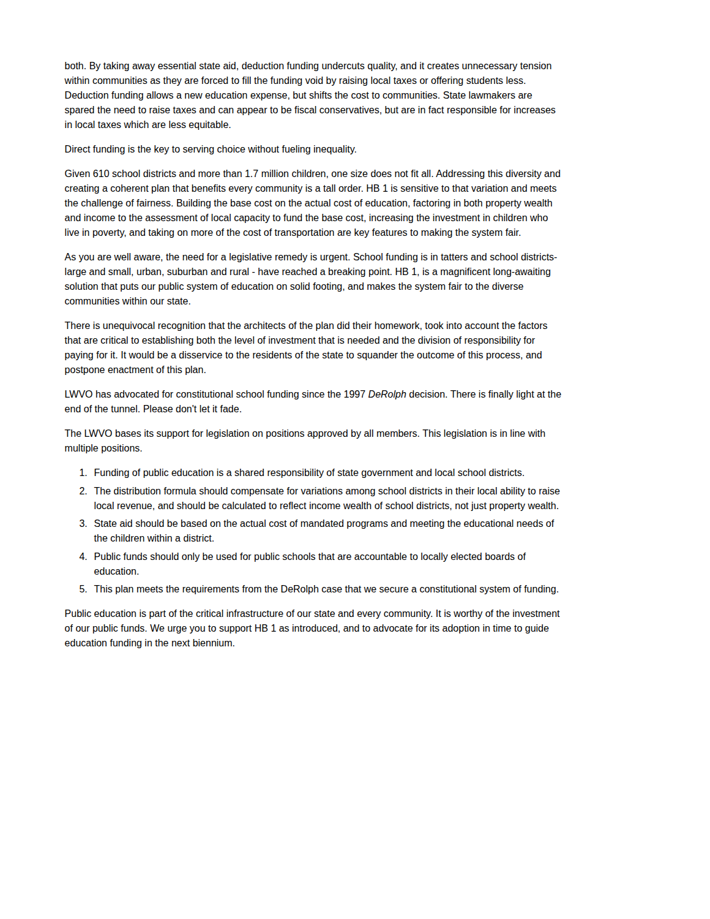both. By taking away essential state aid, deduction funding undercuts quality, and it creates unnecessary tension within communities as they are forced to fill the funding void by raising local taxes or offering students less. Deduction funding allows a new education expense, but shifts the cost to communities. State lawmakers are spared the need to raise taxes and can appear to be fiscal conservatives, but are in fact responsible for increases in local taxes which are less equitable.
Direct funding is the key to serving choice without fueling inequality.
Given 610 school districts and more than 1.7 million children, one size does not fit all. Addressing this diversity and creating a coherent plan that benefits every community is a tall order. HB 1 is sensitive to that variation and meets the challenge of fairness. Building the base cost on the actual cost of education, factoring in both property wealth and income to the assessment of local capacity to fund the base cost, increasing the investment in children who live in poverty, and taking on more of the cost of transportation are key features to making the system fair.
As you are well aware, the need for a legislative remedy is urgent. School funding is in tatters and school districts- large and small, urban, suburban and rural - have reached a breaking point. HB 1, is a magnificent long-awaiting solution that puts our public system of education on solid footing, and makes the system fair to the diverse communities within our state.
There is unequivocal recognition that the architects of the plan did their homework, took into account the factors that are critical to establishing both the level of investment that is needed and the division of responsibility for paying for it. It would be a disservice to the residents of the state to squander the outcome of this process, and postpone enactment of this plan.
LWVO has advocated for constitutional school funding since the 1997 DeRolph decision. There is finally light at the end of the tunnel. Please don't let it fade.
The LWVO bases its support for legislation on positions approved by all members. This legislation is in line with multiple positions.
Funding of public education is a shared responsibility of state government and local school districts.
The distribution formula should compensate for variations among school districts in their local ability to raise local revenue, and should be calculated to reflect income wealth of school districts, not just property wealth.
State aid should be based on the actual cost of mandated programs and meeting the educational needs of the children within a district.
Public funds should only be used for public schools that are accountable to locally elected boards of education.
This plan meets the requirements from the DeRolph case that we secure a constitutional system of funding.
Public education is part of the critical infrastructure of our state and every community. It is worthy of the investment of our public funds. We urge you to support HB 1 as introduced, and to advocate for its adoption in time to guide education funding in the next biennium.